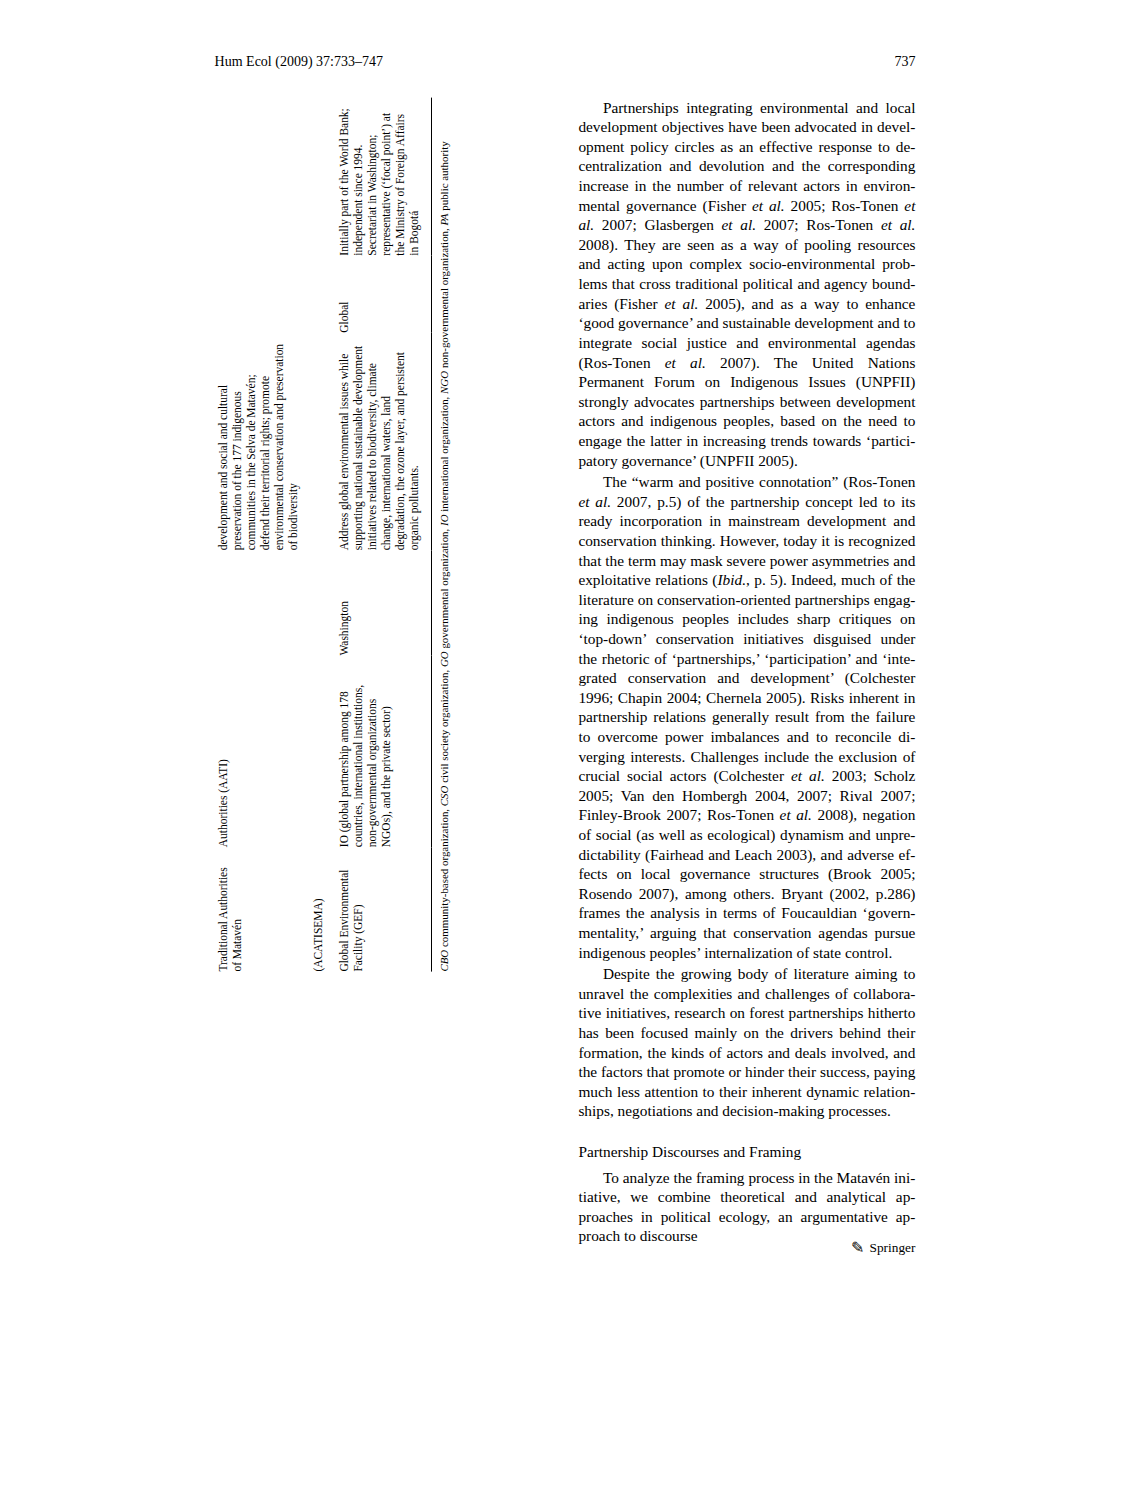Hum Ecol (2009) 37:733–747
737
| Traditional Authorities of Matavén | Authorities (AATI) | | development and social and cultural preservation of the 177 indigenous communities in the Selva de Matavén; defend their territorial rights; promote environmental conservation and preservation of biodiversity | | |
| (ACATISEMA) | | | | | |
| Global Environmental Facility (GEF) | IO (global partnership among 178 countries, international institutions, non-governmental organizations NGOs), and the private sector) | Washington | Address global environmental issues while supporting national sustainable development initiatives related to biodiversity, climate change, international waters, land degradation, the ozone layer, and persistent organic pollutants. | Global | Initially part of the World Bank; independent since 1994. Secretariat in Washington; representative (‘focal point’) at the Ministry of Foreign Affairs in Bogotá |
| CBO community-based organization, CSO civil society organization, GO governmental organization, IO international organization, NGO non-governmental organization, PA public authority |
Partnerships integrating environmental and local development objectives have been advocated in development policy circles as an effective response to decentralization and devolution and the corresponding increase in the number of relevant actors in environmental governance (Fisher et al. 2005; Ros-Tonen et al. 2007; Glasbergen et al. 2007; Ros-Tonen et al. 2008). They are seen as a way of pooling resources and acting upon complex socio-environmental problems that cross traditional political and agency boundaries (Fisher et al. 2005), and as a way to enhance ‘good governance’ and sustainable development and to integrate social justice and environmental agendas (Ros-Tonen et al. 2007). The United Nations Permanent Forum on Indigenous Issues (UNPFII) strongly advocates partnerships between development actors and indigenous peoples, based on the need to engage the latter in increasing trends towards ‘participatory governance’ (UNPFII 2005).
The “warm and positive connotation” (Ros-Tonen et al. 2007, p.5) of the partnership concept led to its ready incorporation in mainstream development and conservation thinking. However, today it is recognized that the term may mask severe power asymmetries and exploitative relations (Ibid., p. 5). Indeed, much of the literature on conservation-oriented partnerships engaging indigenous peoples includes sharp critiques on ‘top-down’ conservation initiatives disguised under the rhetoric of ‘partnerships,’ ‘participation’ and ‘integrated conservation and development’ (Colchester 1996; Chapin 2004; Chernela 2005). Risks inherent in partnership relations generally result from the failure to overcome power imbalances and to reconcile diverging interests. Challenges include the exclusion of crucial social actors (Colchester et al. 2003; Scholz 2005; Van den Hombergh 2004, 2007; Rival 2007; Finley-Brook 2007; Ros-Tonen et al. 2008), negation of social (as well as ecological) dynamism and unpredictability (Fairhead and Leach 2003), and adverse effects on local governance structures (Brook 2005; Rosendo 2007), among others. Bryant (2002, p.286) frames the analysis in terms of Foucauldian ‘governmentality,’ arguing that conservation agendas pursue indigenous peoples’ internalization of state control.
Despite the growing body of literature aiming to unravel the complexities and challenges of collaborative initiatives, research on forest partnerships hitherto has been focused mainly on the drivers behind their formation, the kinds of actors and deals involved, and the factors that promote or hinder their success, paying much less attention to their inherent dynamic relationships, negotiations and decision-making processes.
Partnership Discourses and Framing
To analyze the framing process in the Matavén initiative, we combine theoretical and analytical approaches in political ecology, an argumentative approach to discourse
✎ Springer